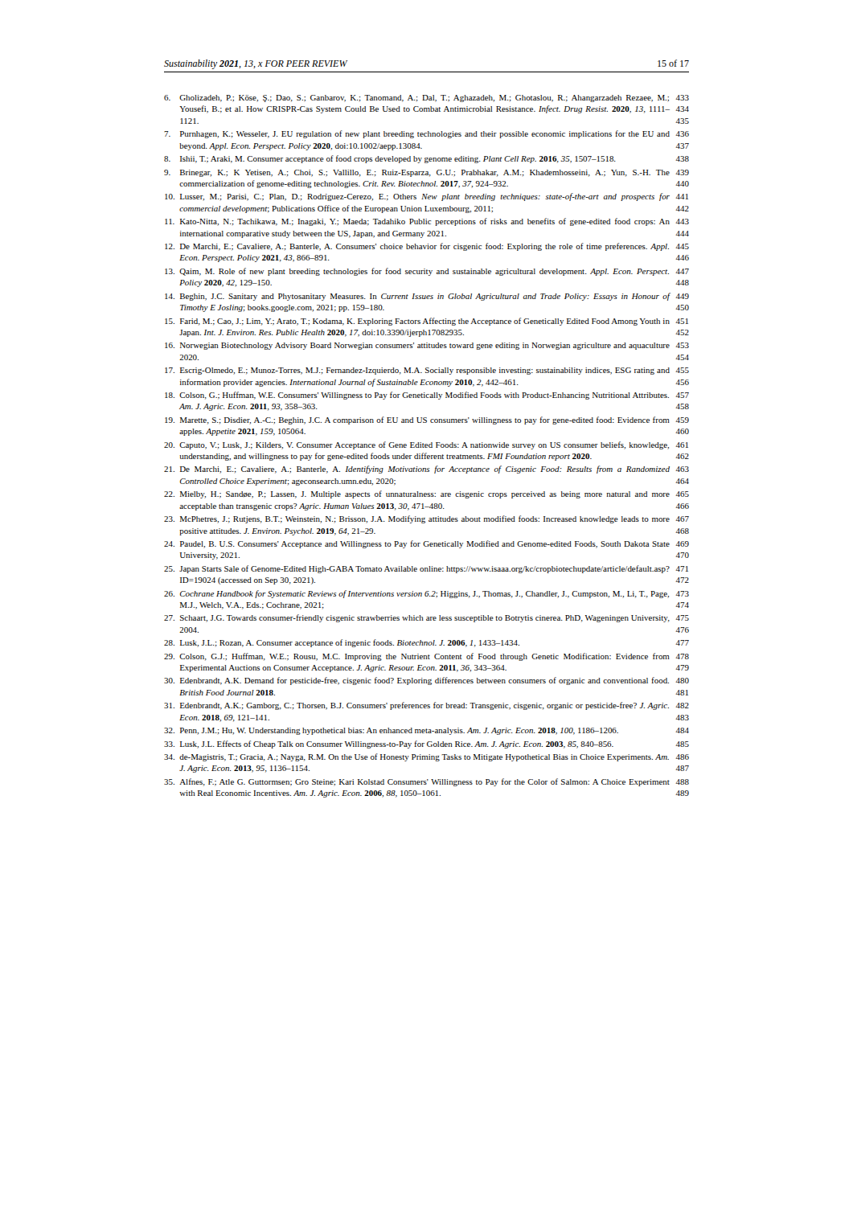Sustainability 2021, 13, x FOR PEER REVIEW
15 of 17
6.
Gholizadeh, P.; Köse, Ş.; Dao, S.; Ganbarov, K.; Tanomand, A.; Dal, T.; Aghazadeh, M.; Ghotaslou, R.; Ahangarzadeh Rezaee, M.; Yousefi, B.; et al. How CRISPR-Cas System Could Be Used to Combat Antimicrobial Resistance. Infect. Drug Resist. 2020, 13, 1111–1121.
433434435
7.
Purnhagen, K.; Wesseler, J. EU regulation of new plant breeding technologies and their possible economic implications for the EU and beyond. Appl. Econ. Perspect. Policy 2020, doi:10.1002/aepp.13084.
436437
8.
Ishii, T.; Araki, M. Consumer acceptance of food crops developed by genome editing. Plant Cell Rep. 2016, 35, 1507–1518.
438
9.
Brinegar, K.; K Yetisen, A.; Choi, S.; Vallillo, E.; Ruiz-Esparza, G.U.; Prabhakar, A.M.; Khademhosseini, A.; Yun, S.-H. The commercialization of genome-editing technologies. Crit. Rev. Biotechnol. 2017, 37, 924–932.
439440
10.
Lusser, M.; Parisi, C.; Plan, D.; Rodríguez-Cerezo, E.; Others New plant breeding techniques: state-of-the-art and prospects for commercial development; Publications Office of the European Union Luxembourg, 2011;
441442
11.
Kato-Nitta, N.; Tachikawa, M.; Inagaki, Y.; Maeda; Tadahiko Public perceptions of risks and benefits of gene-edited food crops: An international comparative study between the US, Japan, and Germany 2021.
443444
12.
De Marchi, E.; Cavaliere, A.; Banterle, A. Consumers' choice behavior for cisgenic food: Exploring the role of time preferences. Appl. Econ. Perspect. Policy 2021, 43, 866–891.
445446
13.
Qaim, M. Role of new plant breeding technologies for food security and sustainable agricultural development. Appl. Econ. Perspect. Policy 2020, 42, 129–150.
447448
14.
Beghin, J.C. Sanitary and Phytosanitary Measures. In Current Issues in Global Agricultural and Trade Policy: Essays in Honour of Timothy E Josling; books.google.com, 2021; pp. 159–180.
449450
15.
Farid, M.; Cao, J.; Lim, Y.; Arato, T.; Kodama, K. Exploring Factors Affecting the Acceptance of Genetically Edited Food Among Youth in Japan. Int. J. Environ. Res. Public Health 2020, 17, doi:10.3390/ijerph17082935.
451452
16.
Norwegian Biotechnology Advisory Board Norwegian consumers' attitudes toward gene editing in Norwegian agriculture and aquaculture 2020.
453454
17.
Escrig-Olmedo, E.; Munoz-Torres, M.J.; Fernandez-Izquierdo, M.A. Socially responsible investing: sustainability indices, ESG rating and information provider agencies. International Journal of Sustainable Economy 2010, 2, 442–461.
455456
18.
Colson, G.; Huffman, W.E. Consumers' Willingness to Pay for Genetically Modified Foods with Product-Enhancing Nutritional Attributes. Am. J. Agric. Econ. 2011, 93, 358–363.
457458
19.
Marette, S.; Disdier, A.-C.; Beghin, J.C. A comparison of EU and US consumers' willingness to pay for gene-edited food: Evidence from apples. Appetite 2021, 159, 105064.
459460
20.
Caputo, V.; Lusk, J.; Kilders, V. Consumer Acceptance of Gene Edited Foods: A nationwide survey on US consumer beliefs, knowledge, understanding, and willingness to pay for gene-edited foods under different treatments. FMI Foundation report 2020.
461462
21.
De Marchi, E.; Cavaliere, A.; Banterle, A. Identifying Motivations for Acceptance of Cisgenic Food: Results from a Randomized Controlled Choice Experiment; ageconsearch.umn.edu, 2020;
463464
22.
Mielby, H.; Sandøe, P.; Lassen, J. Multiple aspects of unnaturalness: are cisgenic crops perceived as being more natural and more acceptable than transgenic crops? Agric. Human Values 2013, 30, 471–480.
465466
23.
McPhetres, J.; Rutjens, B.T.; Weinstein, N.; Brisson, J.A. Modifying attitudes about modified foods: Increased knowledge leads to more positive attitudes. J. Environ. Psychol. 2019, 64, 21–29.
467468
24.
Paudel, B. U.S. Consumers' Acceptance and Willingness to Pay for Genetically Modified and Genome-edited Foods, South Dakota State University, 2021.
469470
25.
Japan Starts Sale of Genome-Edited High-GABA Tomato Available online: https://www.isaaa.org/kc/cropbiotechupdate/article/default.asp?ID=19024 (accessed on Sep 30, 2021).
471472
26.
Cochrane Handbook for Systematic Reviews of Interventions version 6.2; Higgins, J., Thomas, J., Chandler, J., Cumpston, M., Li, T., Page, M.J., Welch, V.A., Eds.; Cochrane, 2021;
473474
27.
Schaart, J.G. Towards consumer-friendly cisgenic strawberries which are less susceptible to Botrytis cinerea. PhD, Wageningen University, 2004.
475476
28.
Lusk, J.L.; Rozan, A. Consumer acceptance of ingenic foods. Biotechnol. J. 2006, 1, 1433–1434.
477
29.
Colson, G.J.; Huffman, W.E.; Rousu, M.C. Improving the Nutrient Content of Food through Genetic Modification: Evidence from Experimental Auctions on Consumer Acceptance. J. Agric. Resour. Econ. 2011, 36, 343–364.
478479
30.
Edenbrandt, A.K. Demand for pesticide-free, cisgenic food? Exploring differences between consumers of organic and conventional food. British Food Journal 2018.
480481
31.
Edenbrandt, A.K.; Gamborg, C.; Thorsen, B.J. Consumers' preferences for bread: Transgenic, cisgenic, organic or pesticide-free? J. Agric. Econ. 2018, 69, 121–141.
482483
32.
Penn, J.M.; Hu, W. Understanding hypothetical bias: An enhanced meta-analysis. Am. J. Agric. Econ. 2018, 100, 1186–1206.
484
33.
Lusk, J.L. Effects of Cheap Talk on Consumer Willingness-to-Pay for Golden Rice. Am. J. Agric. Econ. 2003, 85, 840–856.
485
34.
de-Magistris, T.; Gracia, A.; Nayga, R.M. On the Use of Honesty Priming Tasks to Mitigate Hypothetical Bias in Choice Experiments. Am. J. Agric. Econ. 2013, 95, 1136–1154.
486487
35.
Alfnes, F.; Atle G. Guttormsen; Gro Steine; Kari Kolstad Consumers' Willingness to Pay for the Color of Salmon: A Choice Experiment with Real Economic Incentives. Am. J. Agric. Econ. 2006, 88, 1050–1061.
488489